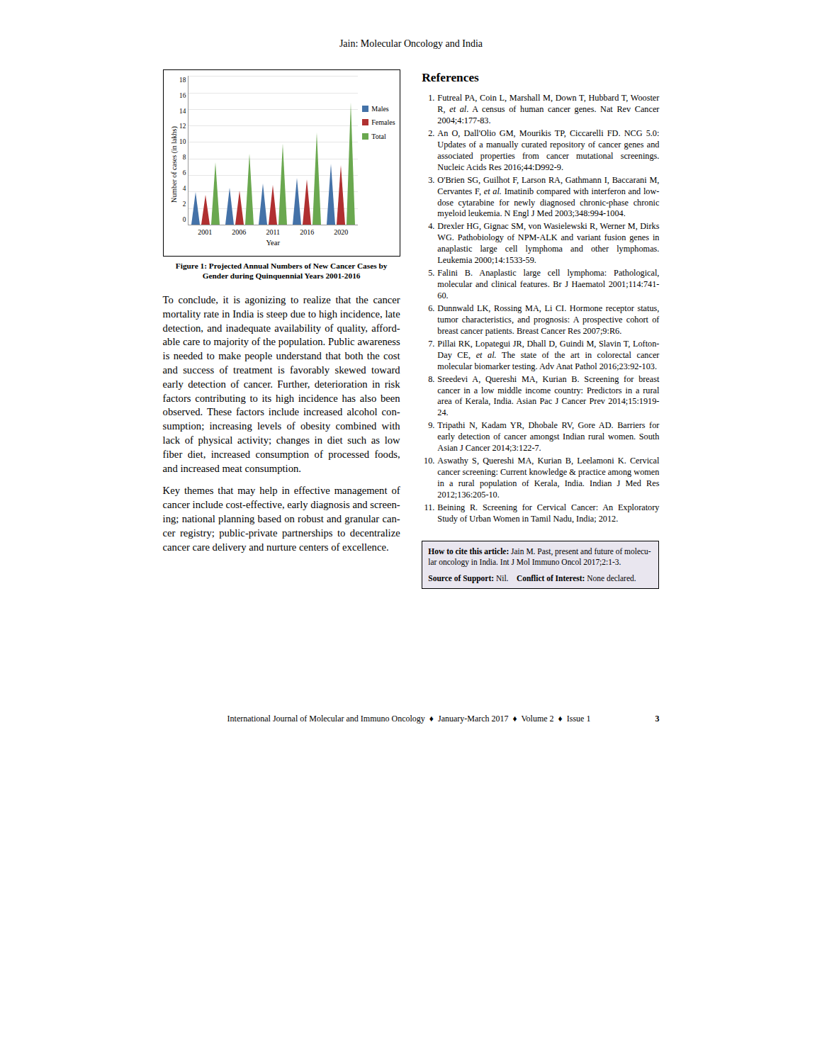Jain: Molecular Oncology and India
Number of cases (in lakhs)
181614121086420
20012006201120162020
Year
Males
Females
Total
Figure 1: Projected Annual Numbers of New Cancer Cases by Gender during Quinquennial Years 2001-2016
To conclude, it is agonizing to realize that the cancer mortality rate in India is steep due to high incidence, late detection, and inadequate availability of quality, affordable care to majority of the population. Public awareness is needed to make people understand that both the cost and success of treatment is favorably skewed toward early detection of cancer. Further, deterioration in risk factors contributing to its high incidence has also been observed. These factors include increased alcohol consumption; increasing levels of obesity combined with lack of physical activity; changes in diet such as low fiber diet, increased consumption of processed foods, and increased meat consumption.
Key themes that may help in effective management of cancer include cost-effective, early diagnosis and screening; national planning based on robust and granular cancer registry; public-private partnerships to decentralize cancer care delivery and nurture centers of excellence.
References
Futreal PA, Coin L, Marshall M, Down T, Hubbard T, Wooster R, et al. A census of human cancer genes. Nat Rev Cancer 2004;4:177-83.
An O, Dall'Olio GM, Mourikis TP, Ciccarelli FD. NCG 5.0: Updates of a manually curated repository of cancer genes and associated properties from cancer mutational screenings. Nucleic Acids Res 2016;44:D992-9.
O'Brien SG, Guilhot F, Larson RA, Gathmann I, Baccarani M, Cervantes F, et al. Imatinib compared with interferon and low-dose cytarabine for newly diagnosed chronic-phase chronic myeloid leukemia. N Engl J Med 2003;348:994-1004.
Drexler HG, Gignac SM, von Wasielewski R, Werner M, Dirks WG. Pathobiology of NPM-ALK and variant fusion genes in anaplastic large cell lymphoma and other lymphomas. Leukemia 2000;14:1533-59.
Falini B. Anaplastic large cell lymphoma: Pathological, molecular and clinical features. Br J Haematol 2001;114:741-60.
Dunnwald LK, Rossing MA, Li CI. Hormone receptor status, tumor characteristics, and prognosis: A prospective cohort of breast cancer patients. Breast Cancer Res 2007;9:R6.
Pillai RK, Lopategui JR, Dhall D, Guindi M, Slavin T, Lofton-Day CE, et al. The state of the art in colorectal cancer molecular biomarker testing. Adv Anat Pathol 2016;23:92-103.
Sreedevi A, Quereshi MA, Kurian B. Screening for breast cancer in a low middle income country: Predictors in a rural area of Kerala, India. Asian Pac J Cancer Prev 2014;15:1919-24.
Tripathi N, Kadam YR, Dhobale RV, Gore AD. Barriers for early detection of cancer amongst Indian rural women. South Asian J Cancer 2014;3:122-7.
Aswathy S, Quereshi MA, Kurian B, Leelamoni K. Cervical cancer screening: Current knowledge & practice among women in a rural population of Kerala, India. Indian J Med Res 2012;136:205-10.
Beining R. Screening for Cervical Cancer: An Exploratory Study of Urban Women in Tamil Nadu, India; 2012.
How to cite this article: Jain M. Past, present and future of molecular oncology in India. Int J Mol Immuno Oncol 2017;2:1-3.
Source of Support: Nil. Conflict of Interest: None declared.
International Journal of Molecular and Immuno Oncology ♦ January-March 2017 ♦ Volume 2 ♦ Issue 1 3